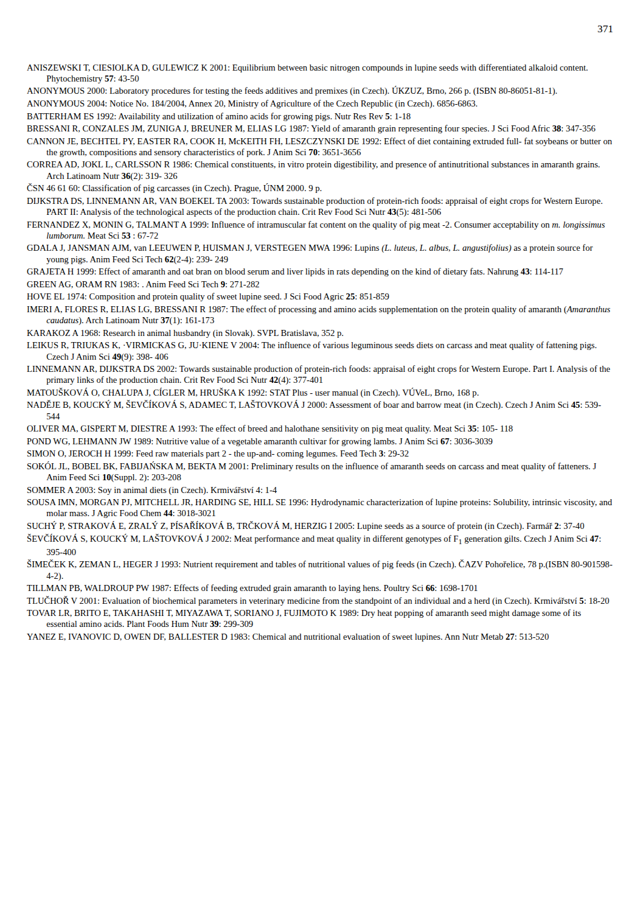371
ANISZEWSKI T, CIESIOLKA D, GULEWICZ K 2001: Equilibrium between basic nitrogen compounds in lupine seeds with differentiated alkaloid content. Phytochemistry 57: 43-50
ANONYMOUS 2000: Laboratory procedures for testing the feeds additives and premixes (in Czech). ÚKZUZ, Brno, 266 p. (ISBN 80-86051-81-1).
ANONYMOUS 2004: Notice No. 184/2004, Annex 20, Ministry of Agriculture of the Czech Republic (in Czech). 6856-6863.
BATTERHAM ES 1992: Availability and utilization of amino acids for growing pigs. Nutr Res Rev 5: 1-18
BRESSANI R, CONZALES JM, ZUNIGA J, BREUNER M, ELIAS LG 1987: Yield of amaranth grain representing four species. J Sci Food Afric 38: 347-356
CANNON JE, BECHTEL PY, EASTER RA, COOK H, McKEITH FH, LESZCZYNSKI DE 1992: Effect of diet containing extruded full- fat soybeans or butter on the growth, compositions and sensory characteristics of pork. J Anim Sci 70: 3651-3656
CORREA AD, JOKL L, CARLSSON R 1986: Chemical constituents, in vitro protein digestibility, and presence of antinutritional substances in amaranth grains. Arch Latinoam Nutr 36(2): 319- 326
ČSN 46 61 60: Classification of pig carcasses (in Czech). Prague, ÚNM 2000. 9 p.
DIJKSTRA DS, LINNEMANN AR, VAN BOEKEL TA 2003: Towards sustainable production of protein-rich foods: appraisal of eight crops for Western Europe. PART II: Analysis of the technological aspects of the production chain. Crit Rev Food Sci Nutr 43(5): 481-506
FERNANDEZ X, MONIN G, TALMANT A 1999: Influence of intramuscular fat content on the quality of pig meat -2. Consumer acceptability on m. longissimus lumborum. Meat Sci 53 : 67-72
GDALA J, JANSMAN AJM, van LEEUWEN P, HUISMAN J, VERSTEGEN MWA 1996: Lupins (L. luteus, L. albus, L. angustifolius) as a protein source for young pigs. Anim Feed Sci Tech 62(2-4): 239- 249
GRAJETA H 1999: Effect of amaranth and oat bran on blood serum and liver lipids in rats depending on the kind of dietary fats. Nahrung 43: 114-117
GREEN AG, ORAM RN 1983: . Anim Feed Sci Tech 9: 271-282
HOVE EL 1974: Composition and protein quality of sweet lupine seed. J Sci Food Agric 25: 851-859
IMERI A, FLORES R, ELIAS LG, BRESSANI R 1987: The effect of processing and amino acids supplementation on the protein quality of amaranth (Amaranthus caudatus). Arch Latinoam Nutr 37(1): 161-173
KARAKOZ A 1968: Research in animal husbandry (in Slovak). SVPL Bratislava, 352 p.
LEIKUS R, TRIUKAS K, ·VIRMICKAS G, JU·KIENE V 2004: The influence of various leguminous seeds diets on carcass and meat quality of fattening pigs. Czech J Anim Sci 49(9): 398- 406
LINNEMANN AR, DIJKSTRA DS 2002: Towards sustainable production of protein-rich foods: appraisal of eight crops for Western Europe. Part I. Analysis of the primary links of the production chain. Crit Rev Food Sci Nutr 42(4): 377-401
MATOUŠKOVÁ O, CHALUPA J, CÍGLER M, HRUŠKA K 1992: STAT Plus - user manual (in Czech). VÚVeL, Brno, 168 p.
NADĚJE B, KOUCKÝ M, ŠEVČÍKOVÁ S, ADAMEC T, LAŠTOVKOVÁ J 2000: Assessment of boar and barrow meat (in Czech). Czech J Anim Sci 45: 539-544
OLIVER MA, GISPERT M, DIESTRE A 1993: The effect of breed and halothane sensitivity on pig meat quality. Meat Sci 35: 105- 118
POND WG, LEHMANN JW 1989: Nutritive value of a vegetable amaranth cultivar for growing lambs. J Anim Sci 67: 3036-3039
SIMON O, JEROCH H 1999: Feed raw materials part 2 - the up-and- coming legumes. Feed Tech 3: 29-32
SOKÓL JL, BOBEL BK, FABIJAŃSKA M, BEKTA M 2001: Preliminary results on the influence of amaranth seeds on carcass and meat quality of fatteners. J Anim Feed Sci 10(Suppl. 2): 203-208
SOMMER A 2003: Soy in animal diets (in Czech). Krmivářství 4: 1-4
SOUSA IMN, MORGAN PJ, MITCHELL JR, HARDING SE, HILL SE 1996: Hydrodynamic characterization of lupine proteins: Solubility, intrinsic viscosity, and molar mass. J Agric Food Chem 44: 3018-3021
SUCHÝ P, STRAKOVÁ E, ZRALÝ Z, PÍSAŘÍKOVÁ B, TRČKOVÁ M, HERZIG I 2005: Lupine seeds as a source of protein (in Czech). Farmář 2: 37-40
ŠEVČÍKOVÁ S, KOUCKÝ M, LAŠTOVKOVÁ J 2002: Meat performance and meat quality in different genotypes of F1 generation gilts. Czech J Anim Sci 47: 395-400
ŠIMEČEK K, ZEMAN L, HEGER J 1993: Nutrient requirement and tables of nutritional values of pig feeds (in Czech). ČAZV Pohořelice, 78 p.(ISBN 80-901598-4-2).
TILLMAN PB, WALDROUP PW 1987: Effects of feeding extruded grain amaranth to laying hens. Poultry Sci 66: 1698-1701
TLUČHOŘ V 2001: Evaluation of biochemical parameters in veterinary medicine from the standpoint of an individual and a herd (in Czech). Krmivářství 5: 18-20
TOVAR LR, BRITO E, TAKAHASHI T, MIYAZAWA T, SORIANO J, FUJIMOTO K 1989: Dry heat popping of amaranth seed might damage some of its essential amino acids. Plant Foods Hum Nutr 39: 299-309
YANEZ E, IVANOVIC D, OWEN DF, BALLESTER D 1983: Chemical and nutritional evaluation of sweet lupines. Ann Nutr Metab 27: 513-520